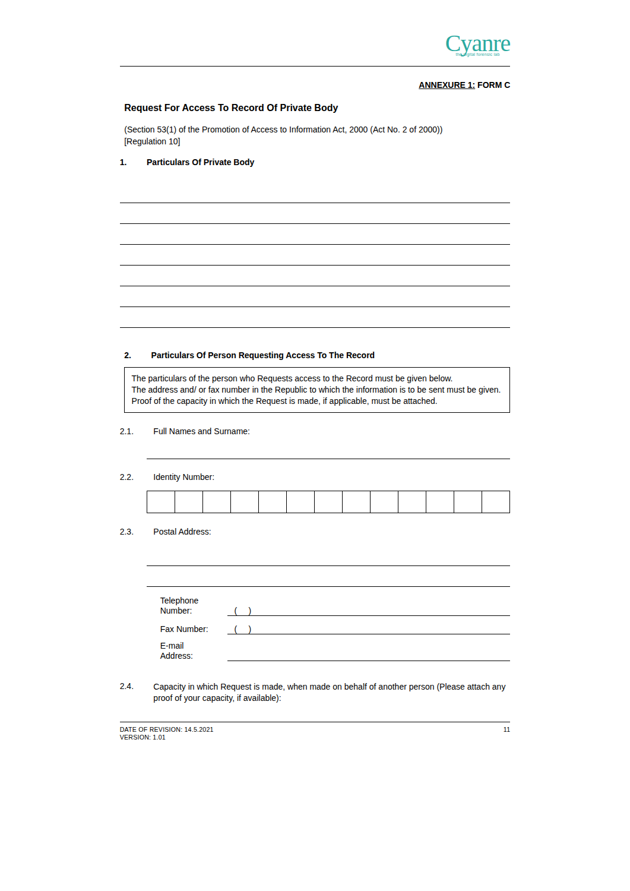Cyanre the digital forensic lab
ANNEXURE 1: FORM C
Request For Access To Record Of Private Body
(Section 53(1) of the Promotion of Access to Information Act, 2000 (Act No. 2 of 2000))
[Regulation 10]
1. Particulars Of Private Body
2. Particulars Of Person Requesting Access To The Record
The particulars of the person who Requests access to the Record must be given below.
The address and/ or fax number in the Republic to which the information is to be sent must be given.
Proof of the capacity in which the Request is made, if applicable, must be attached.
2.1. Full Names and Surname:
2.2. Identity Number:
2.3. Postal Address:
Telephone
Number:
( )
Fax Number:
( )
E-mail
Address:
2.4. Capacity in which Request is made, when made on behalf of another person (Please attach any proof of your capacity, if available):
DATE OF REVISION: 14.5.2021
VERSION: 1.01
11